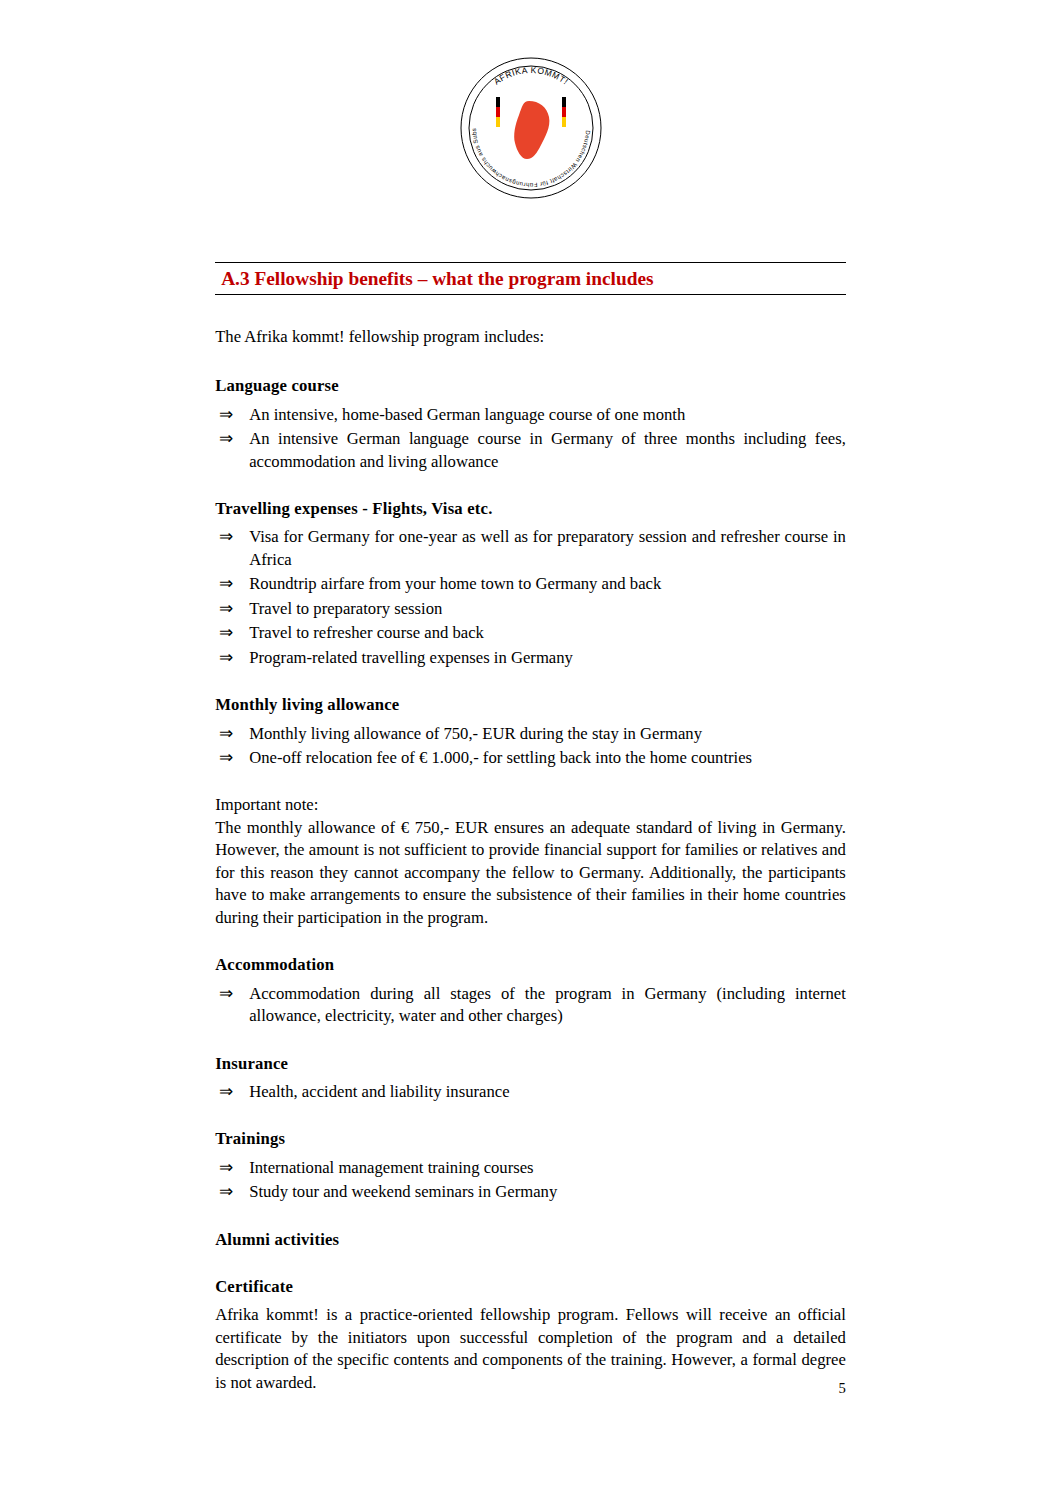AFRIKA KOMMT! Initiative der Deutschen Wirtschaft für Führungsnachwuchs aus Subsahara-Afrika
A.3 Fellowship benefits – what the program includes
The Afrika kommt! fellowship program includes:
Language course
An intensive, home-based German language course of one month
An intensive German language course in Germany of three months including fees, accommodation and living allowance
Travelling expenses - Flights, Visa etc.
Visa for Germany for one-year as well as for preparatory session and refresher course in Africa
Roundtrip airfare from your home town to Germany and back
Travel to preparatory session
Travel to refresher course and back
Program-related travelling expenses in Germany
Monthly living allowance
Monthly living allowance of 750,- EUR during the stay in Germany
One-off relocation fee of € 1.000,- for settling back into the home countries
Important note:
The monthly allowance of € 750,- EUR ensures an adequate standard of living in Germany. However, the amount is not sufficient to provide financial support for families or relatives and for this reason they cannot accompany the fellow to Germany. Additionally, the participants have to make arrangements to ensure the subsistence of their families in their home countries during their participation in the program.
Accommodation
Accommodation during all stages of the program in Germany (including internet allowance, electricity, water and other charges)
Insurance
Health, accident and liability insurance
Trainings
International management training courses
Study tour and weekend seminars in Germany
Alumni activities
Certificate
Afrika kommt! is a practice-oriented fellowship program. Fellows will receive an official certificate by the initiators upon successful completion of the program and a detailed description of the specific contents and components of the training. However, a formal degree is not awarded.
5